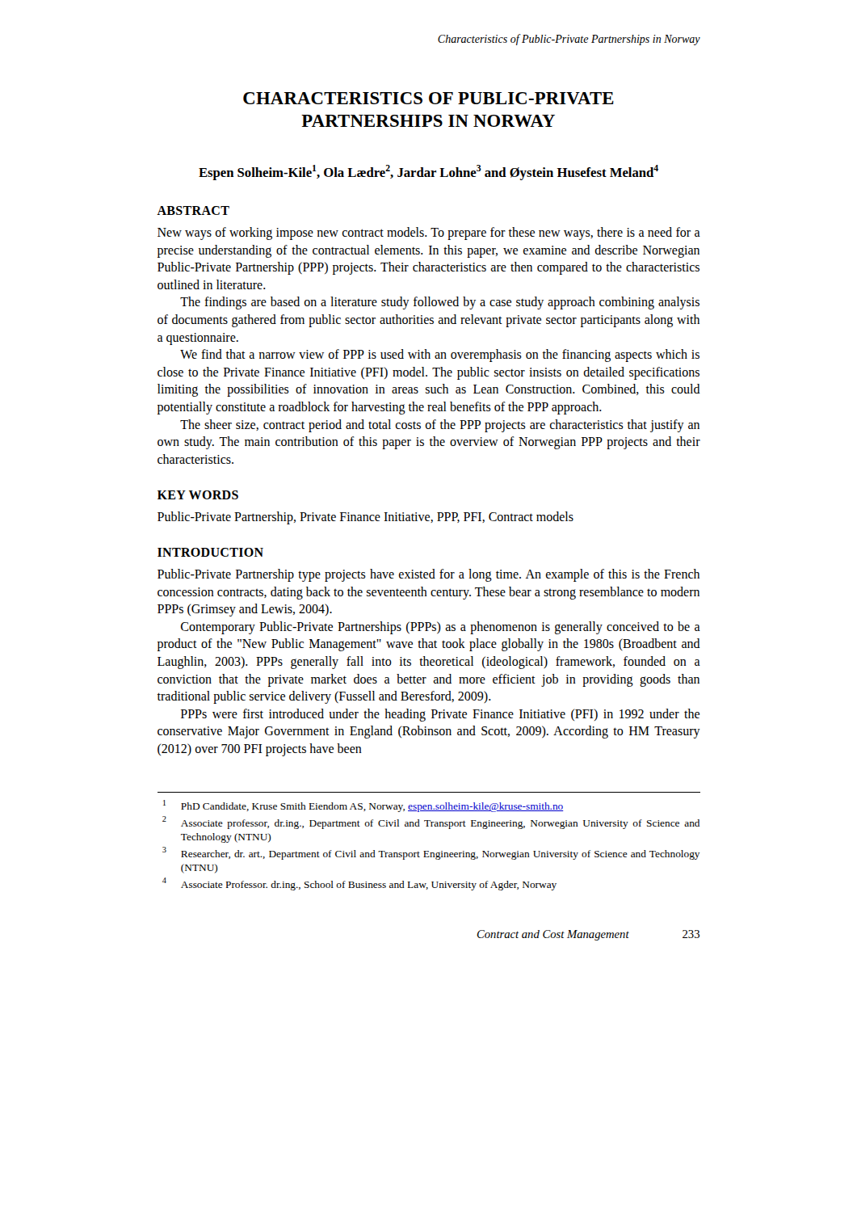Characteristics of Public-Private Partnerships in Norway
CHARACTERISTICS OF PUBLIC-PRIVATE
PARTNERSHIPS IN NORWAY
Espen Solheim-Kile1, Ola Lædre2, Jardar Lohne3 and Øystein Husefest Meland4
Abstract
New ways of working impose new contract models. To prepare for these new ways, there is a need for a precise understanding of the contractual elements. In this paper, we examine and describe Norwegian Public-Private Partnership (PPP) projects. Their characteristics are then compared to the characteristics outlined in literature.
The findings are based on a literature study followed by a case study approach combining analysis of documents gathered from public sector authorities and relevant private sector participants along with a questionnaire.
We find that a narrow view of PPP is used with an overemphasis on the financing aspects which is close to the Private Finance Initiative (PFI) model. The public sector insists on detailed specifications limiting the possibilities of innovation in areas such as Lean Construction. Combined, this could potentially constitute a roadblock for harvesting the real benefits of the PPP approach.
The sheer size, contract period and total costs of the PPP projects are characteristics that justify an own study. The main contribution of this paper is the overview of Norwegian PPP projects and their characteristics.
Key Words
Public-Private Partnership, Private Finance Initiative, PPP, PFI, Contract models
Introduction
Public-Private Partnership type projects have existed for a long time. An example of this is the French concession contracts, dating back to the seventeenth century. These bear a strong resemblance to modern PPPs (Grimsey and Lewis, 2004).
Contemporary Public-Private Partnerships (PPPs) as a phenomenon is generally conceived to be a product of the "New Public Management" wave that took place globally in the 1980s (Broadbent and Laughlin, 2003). PPPs generally fall into its theoretical (ideological) framework, founded on a conviction that the private market does a better and more efficient job in providing goods than traditional public service delivery (Fussell and Beresford, 2009).
PPPs were first introduced under the heading Private Finance Initiative (PFI) in 1992 under the conservative Major Government in England (Robinson and Scott, 2009). According to HM Treasury (2012) over 700 PFI projects have been
PhD Candidate, Kruse Smith Eiendom AS, Norway, espen.solheim-kile@kruse-smith.no
Associate professor, dr.ing., Department of Civil and Transport Engineering, Norwegian University of Science and Technology (NTNU)
Researcher, dr. art., Department of Civil and Transport Engineering, Norwegian University of Science and Technology (NTNU)
Associate Professor. dr.ing., School of Business and Law, University of Agder, Norway
Contract and Cost Management 233